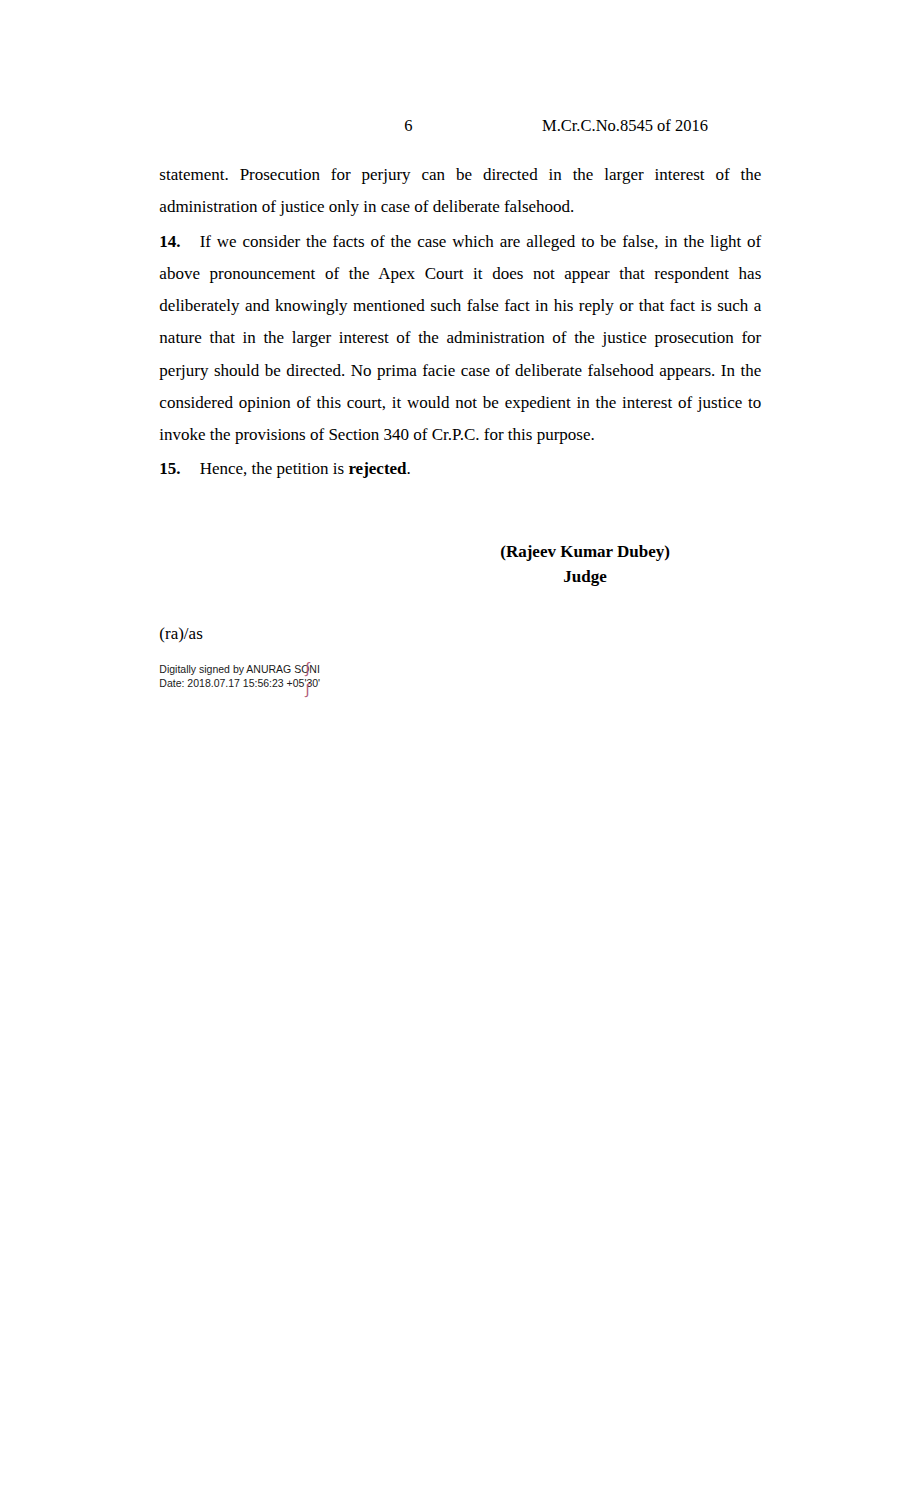6 M.Cr.C.No.8545 of 2016
statement. Prosecution for perjury can be directed in the larger interest of the administration of justice only in case of deliberate falsehood.
14. If we consider the facts of the case which are alleged to be false, in the light of above pronouncement of the Apex Court it does not appear that respondent has deliberately and knowingly mentioned such false fact in his reply or that fact is such a nature that in the larger interest of the administration of the justice prosecution for perjury should be directed. No prima facie case of deliberate falsehood appears. In the considered opinion of this court, it would not be expedient in the interest of justice to invoke the provisions of Section 340 of Cr.P.C. for this purpose.
15. Hence, the petition is rejected.
(Rajeev Kumar Dubey)
Judge
(ra)/as
∫ ∫ Digitally signed by ANURAG SONI
Date: 2018.07.17 15:56:23 +05'30'